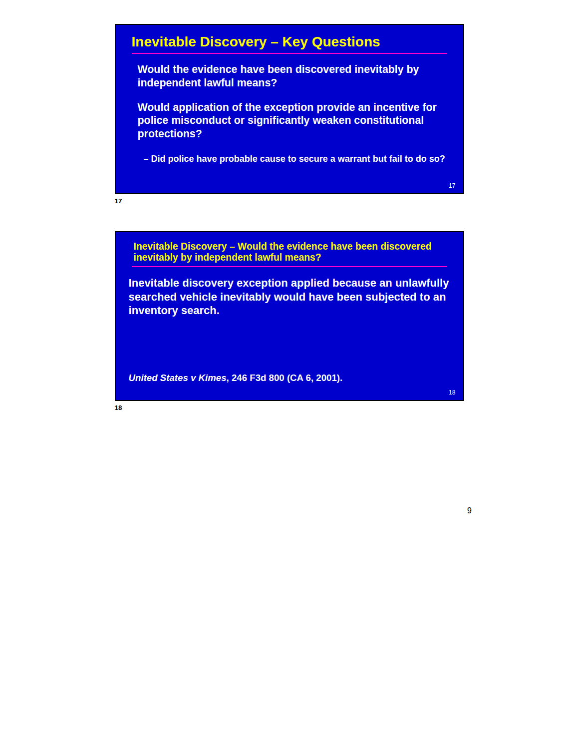Inevitable Discovery – Key Questions
Would the evidence have been discovered inevitably by independent lawful means?
Would application of the exception provide an incentive for police misconduct or significantly weaken constitutional protections?
– Did police have probable cause to secure a warrant but fail to do so?
17
17
Inevitable Discovery – Would the evidence have been discovered inevitably by independent lawful means?
Inevitable discovery exception applied because an unlawfully searched vehicle inevitably would have been subjected to an inventory search.
United States v Kimes, 246 F3d 800 (CA 6, 2001).
18
18
9